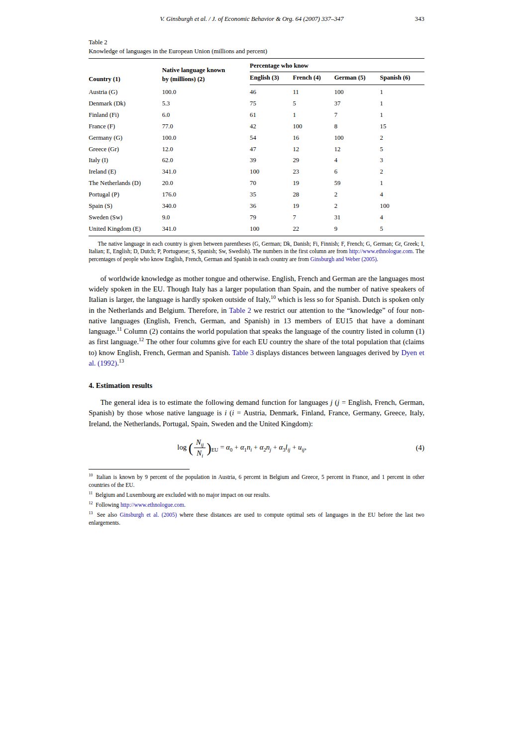V. Ginsburgh et al. / J. of Economic Behavior & Org. 64 (2007) 337–347 343
Table 2 Knowledge of languages in the European Union (millions and percent)
| Country (1) | Native language known by (millions) (2) | Percentage who know |
| --- | --- | --- |
| English (3) | French (4) | German (5) | Spanish (6) |
| Austria (G) | 100.0 | 46 | 11 | 100 | 1 |
| Denmark (Dk) | 5.3 | 75 | 5 | 37 | 1 |
| Finland (Fi) | 6.0 | 61 | 1 | 7 | 1 |
| France (F) | 77.0 | 42 | 100 | 8 | 15 |
| Germany (G) | 100.0 | 54 | 16 | 100 | 2 |
| Greece (Gr) | 12.0 | 47 | 12 | 12 | 5 |
| Italy (I) | 62.0 | 39 | 29 | 4 | 3 |
| Ireland (E) | 341.0 | 100 | 23 | 6 | 2 |
| The Netherlands (D) | 20.0 | 70 | 19 | 59 | 1 |
| Portugal (P) | 176.0 | 35 | 28 | 2 | 4 |
| Spain (S) | 340.0 | 36 | 19 | 2 | 100 |
| Sweden (Sw) | 9.0 | 79 | 7 | 31 | 4 |
| United Kingdom (E) | 341.0 | 100 | 22 | 9 | 5 |
The native language in each country is given between parentheses (G, German; Dk, Danish; Fi, Finnish; F, French; G, German; Gr, Greek; I, Italian; E, English; D, Dutch; P, Portuguese; S, Spanish; Sw, Swedish). The numbers in the first column are from http://www.ethnologue.com. The percentages of people who know English, French, German and Spanish in each country are from Ginsburgh and Weber (2005).
of worldwide knowledge as mother tongue and otherwise. English, French and German are the languages most widely spoken in the EU. Though Italy has a larger population than Spain, and the number of native speakers of Italian is larger, the language is hardly spoken outside of Italy,10 which is less so for Spanish. Dutch is spoken only in the Netherlands and Belgium. Therefore, in Table 2 we restrict our attention to the “knowledge” of four non-native languages (English, French, German, and Spanish) in 13 members of EU15 that have a dominant language.11 Column (2) contains the world population that speaks the language of the country listed in column (1) as first language.12 The other four columns give for each EU country the share of the total population that (claims to) know English, French, German and Spanish. Table 3 displays distances between languages derived by Dyen et al. (1992).13
4. Estimation results
The general idea is to estimate the following demand function for languages j (j = English, French, German, Spanish) by those whose native language is i (i = Austria, Denmark, Finland, France, Germany, Greece, Italy, Ireland, the Netherlands, Portugal, Spain, Sweden and the United Kingdom):
log (Nij Ni)EU = α0 + α1ni + α2nj + α3lij + uij,
(4)
10 Italian is known by 9 percent of the population in Austria, 6 percent in Belgium and Greece, 5 percent in France, and 1 percent in other countries of the EU.
11 Belgium and Luxembourg are excluded with no major impact on our results.
12 Following http://www.ethnologue.com.
13 See also Ginsburgh et al. (2005) where these distances are used to compute optimal sets of languages in the EU before the last two enlargements.